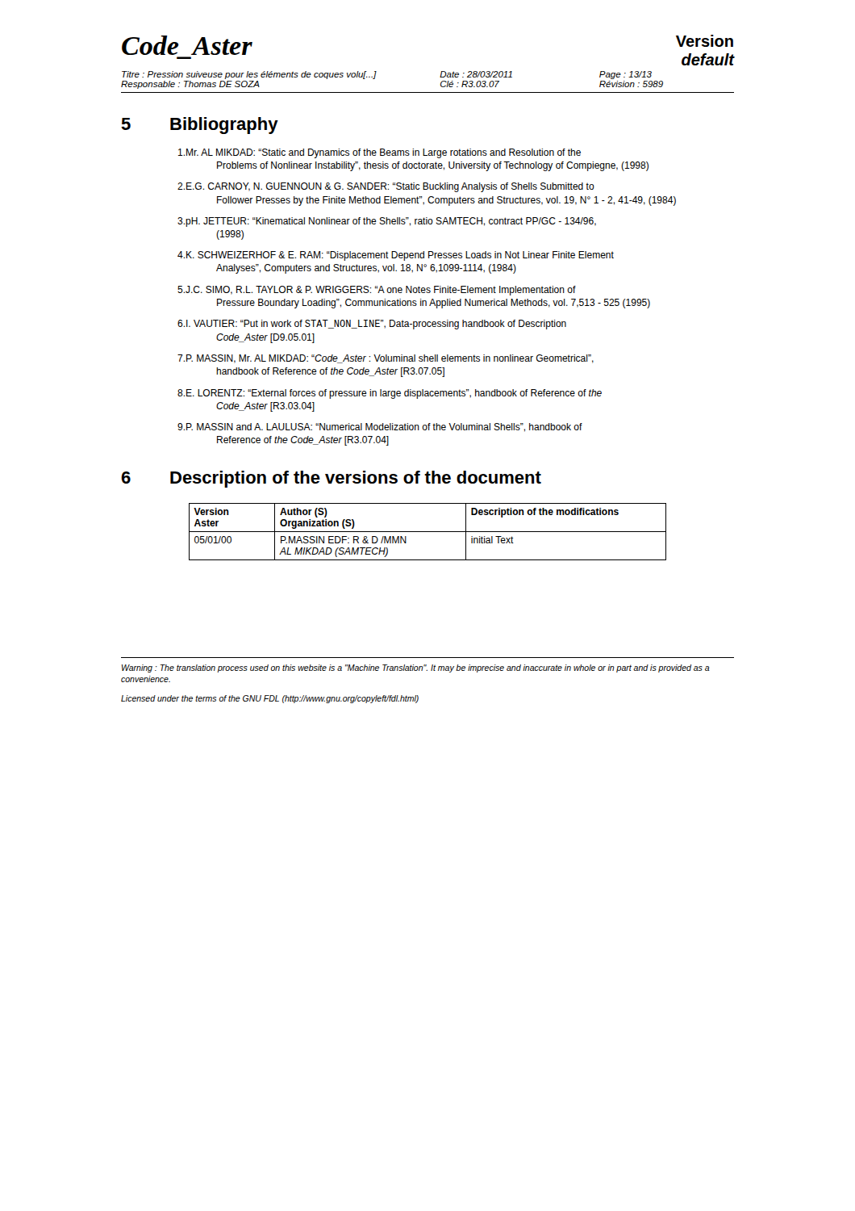Code_Aster
Version
default
| Titre : Pression suiveuse pour les éléments de coques volu[...] | Date : 28/03/2011 | Page : 13/13 |
| Responsable : Thomas DE SOZA | Clé : R3.03.07 | Révision : 5989 |
5 Bibliography
1.Mr. AL MIKDAD: “Static and Dynamics of the Beams in Large rotations and Resolution of the Problems of Nonlinear Instability”, thesis of doctorate, University of Technology of Compiegne, (1998)
2.E.G. CARNOY, N. GUENNOUN & G. SANDER: “Static Buckling Analysis of Shells Submitted to Follower Presses by the Finite Method Element”, Computers and Structures, vol. 19, N° 1 - 2, 41-49, (1984)
3.pH. JETTEUR: “Kinematical Nonlinear of the Shells”, ratio SAMTECH, contract PP/GC - 134/96, (1998)
4.K. SCHWEIZERHOF & E. RAM: “Displacement Depend Presses Loads in Not Linear Finite Element Analyses”, Computers and Structures, vol. 18, N° 6,1099-1114, (1984)
5.J.C. SIMO, R.L. TAYLOR & P. WRIGGERS: “A one Notes Finite-Element Implementation of Pressure Boundary Loading”, Communications in Applied Numerical Methods, vol. 7,513 - 525 (1995)
6.I. VAUTIER: “Put in work of STAT_NON_LINE”, Data-processing handbook of Description Code_Aster [D9.05.01]
7.P. MASSIN, Mr. AL MIKDAD: “Code_Aster : Voluminal shell elements in nonlinear Geometrical”, handbook of Reference of the Code_Aster [R3.07.05]
8.E. LORENTZ: “External forces of pressure in large displacements”, handbook of Reference of the Code_Aster [R3.03.04]
9.P. MASSIN and A. LAULUSA: “Numerical Modelization of the Voluminal Shells”, handbook of Reference of the Code_Aster [R3.07.04]
6 Description of the versions of the document
| Version Aster | Author (S) Organization (S) | Description of the modifications |
| --- | --- | --- |
| 05/01/00 | P.MASSIN EDF: R & D /MMN AL MIKDAD (SAMTECH) | initial Text |
Warning : The translation process used on this website is a "Machine Translation". It may be imprecise and inaccurate in whole or in part and is provided as a convenience.
Licensed under the terms of the GNU FDL (http://www.gnu.org/copyleft/fdl.html)